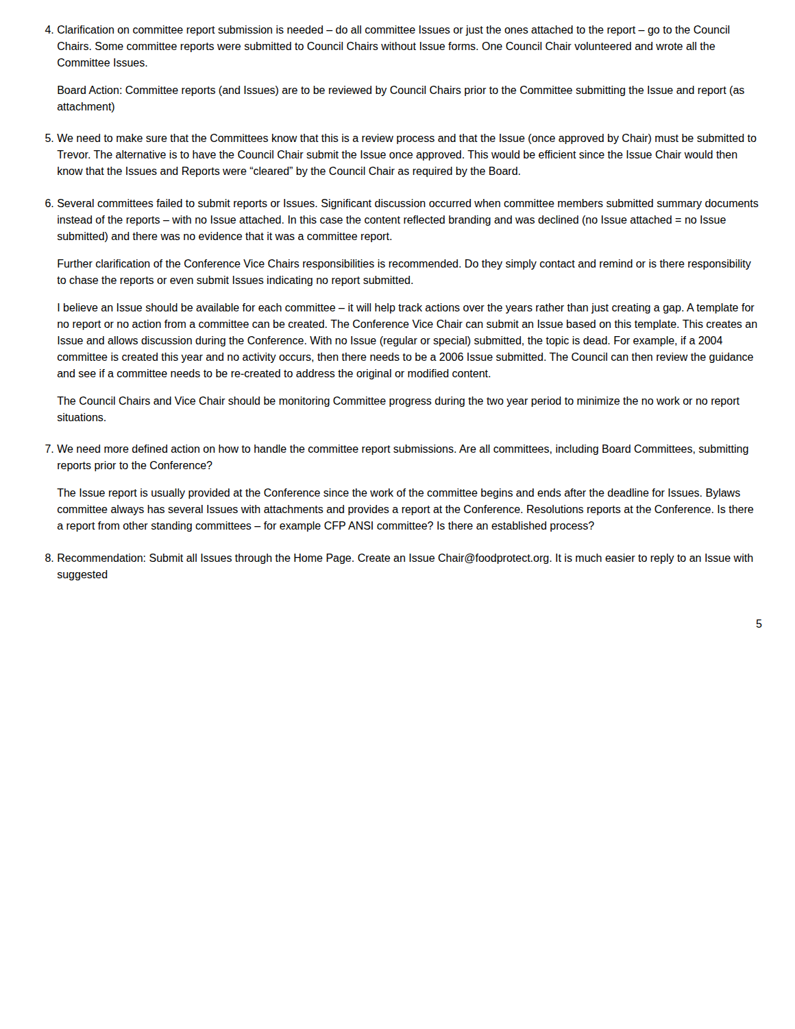Clarification on committee report submission is needed – do all committee Issues or just the ones attached to the report – go to the Council Chairs. Some committee reports were submitted to Council Chairs without Issue forms. One Council Chair volunteered and wrote all the Committee Issues.
Board Action: Committee reports (and Issues) are to be reviewed by Council Chairs prior to the Committee submitting the Issue and report (as attachment)
We need to make sure that the Committees know that this is a review process and that the Issue (once approved by Chair) must be submitted to Trevor. The alternative is to have the Council Chair submit the Issue once approved. This would be efficient since the Issue Chair would then know that the Issues and Reports were “cleared” by the Council Chair as required by the Board.
Several committees failed to submit reports or Issues. Significant discussion occurred when committee members submitted summary documents instead of the reports – with no Issue attached. In this case the content reflected branding and was declined (no Issue attached = no Issue submitted) and there was no evidence that it was a committee report.
Further clarification of the Conference Vice Chairs responsibilities is recommended. Do they simply contact and remind or is there responsibility to chase the reports or even submit Issues indicating no report submitted.
I believe an Issue should be available for each committee – it will help track actions over the years rather than just creating a gap. A template for no report or no action from a committee can be created. The Conference Vice Chair can submit an Issue based on this template. This creates an Issue and allows discussion during the Conference. With no Issue (regular or special) submitted, the topic is dead. For example, if a 2004 committee is created this year and no activity occurs, then there needs to be a 2006 Issue submitted. The Council can then review the guidance and see if a committee needs to be re-created to address the original or modified content.
The Council Chairs and Vice Chair should be monitoring Committee progress during the two year period to minimize the no work or no report situations.
We need more defined action on how to handle the committee report submissions. Are all committees, including Board Committees, submitting reports prior to the Conference?
The Issue report is usually provided at the Conference since the work of the committee begins and ends after the deadline for Issues. Bylaws committee always has several Issues with attachments and provides a report at the Conference. Resolutions reports at the Conference. Is there a report from other standing committees – for example CFP ANSI committee? Is there an established process?
Recommendation: Submit all Issues through the Home Page. Create an Issue Chair@foodprotect.org. It is much easier to reply to an Issue with suggested
5